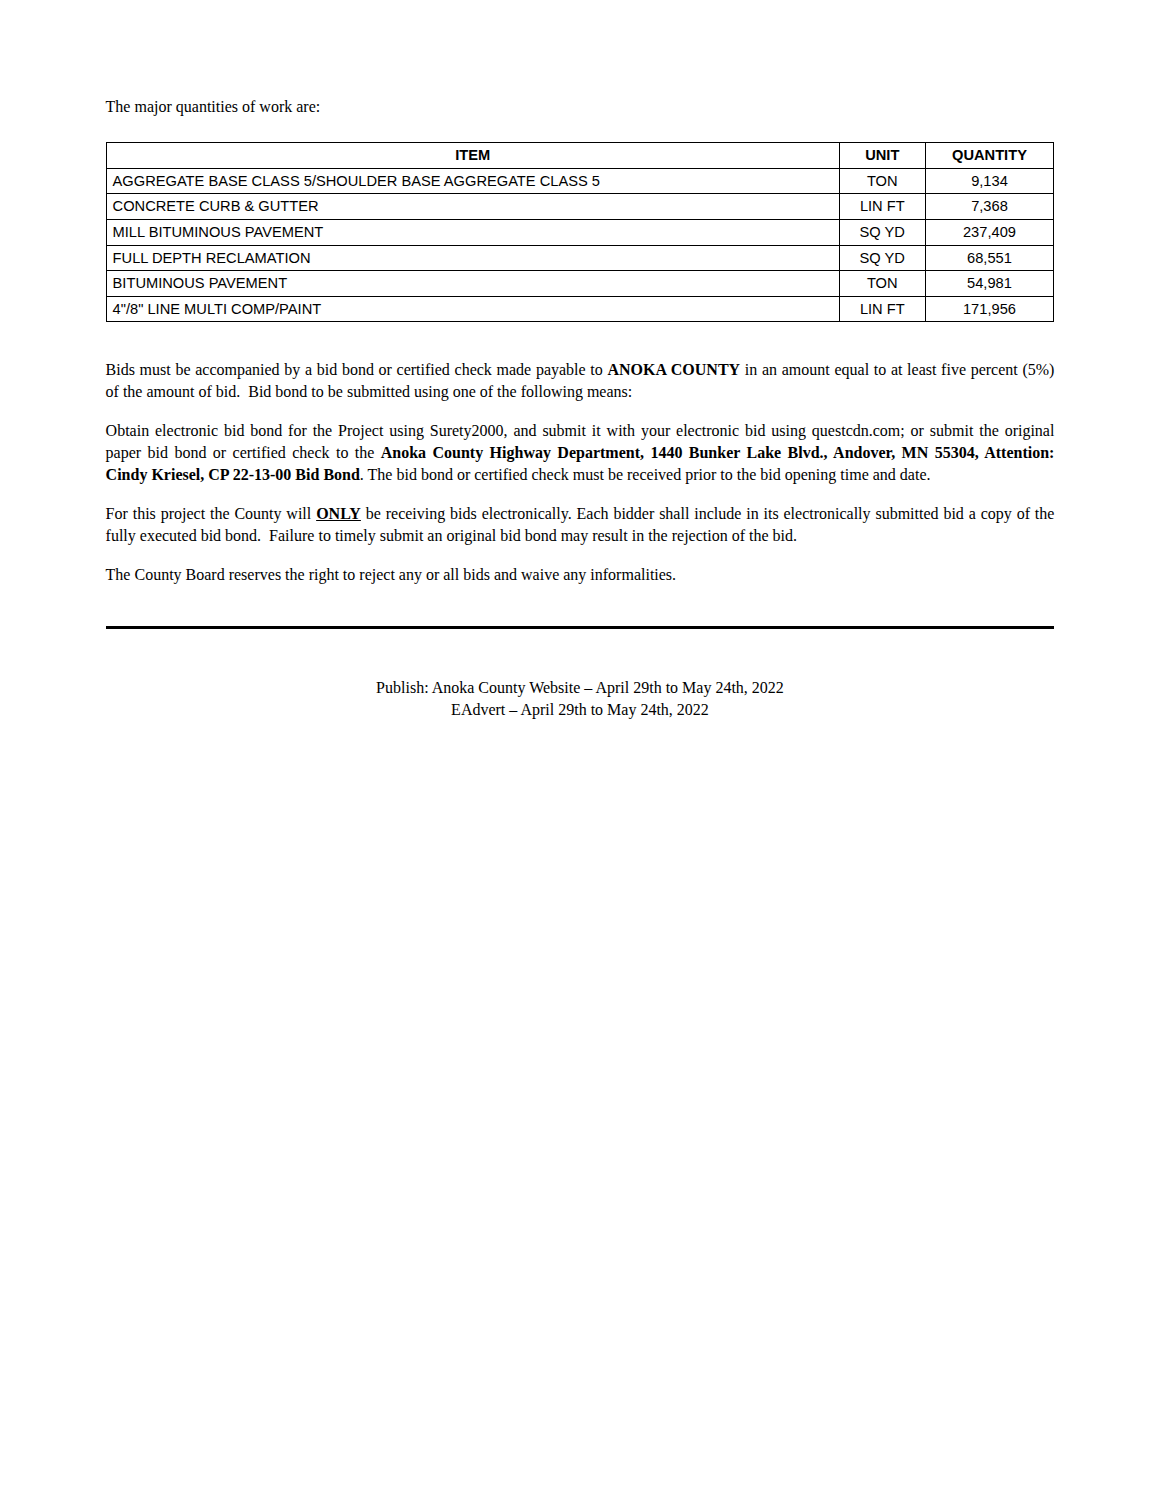The major quantities of work are:
| ITEM | UNIT | QUANTITY |
| --- | --- | --- |
| AGGREGATE BASE CLASS 5/SHOULDER BASE AGGREGATE CLASS 5 | TON | 9,134 |
| CONCRETE CURB & GUTTER | LIN FT | 7,368 |
| MILL BITUMINOUS PAVEMENT | SQ YD | 237,409 |
| FULL DEPTH RECLAMATION | SQ YD | 68,551 |
| BITUMINOUS PAVEMENT | TON | 54,981 |
| 4"/8" LINE MULTI COMP/PAINT | LIN FT | 171,956 |
Bids must be accompanied by a bid bond or certified check made payable to ANOKA COUNTY in an amount equal to at least five percent (5%) of the amount of bid. Bid bond to be submitted using one of the following means:
Obtain electronic bid bond for the Project using Surety2000, and submit it with your electronic bid using questcdn.com; or submit the original paper bid bond or certified check to the Anoka County Highway Department, 1440 Bunker Lake Blvd., Andover, MN 55304, Attention: Cindy Kriesel, CP 22-13-00 Bid Bond. The bid bond or certified check must be received prior to the bid opening time and date.
For this project the County will ONLY be receiving bids electronically. Each bidder shall include in its electronically submitted bid a copy of the fully executed bid bond. Failure to timely submit an original bid bond may result in the rejection of the bid.
The County Board reserves the right to reject any or all bids and waive any informalities.
Publish: Anoka County Website – April 29th to May 24th, 2022
EAdvert – April 29th to May 24th, 2022